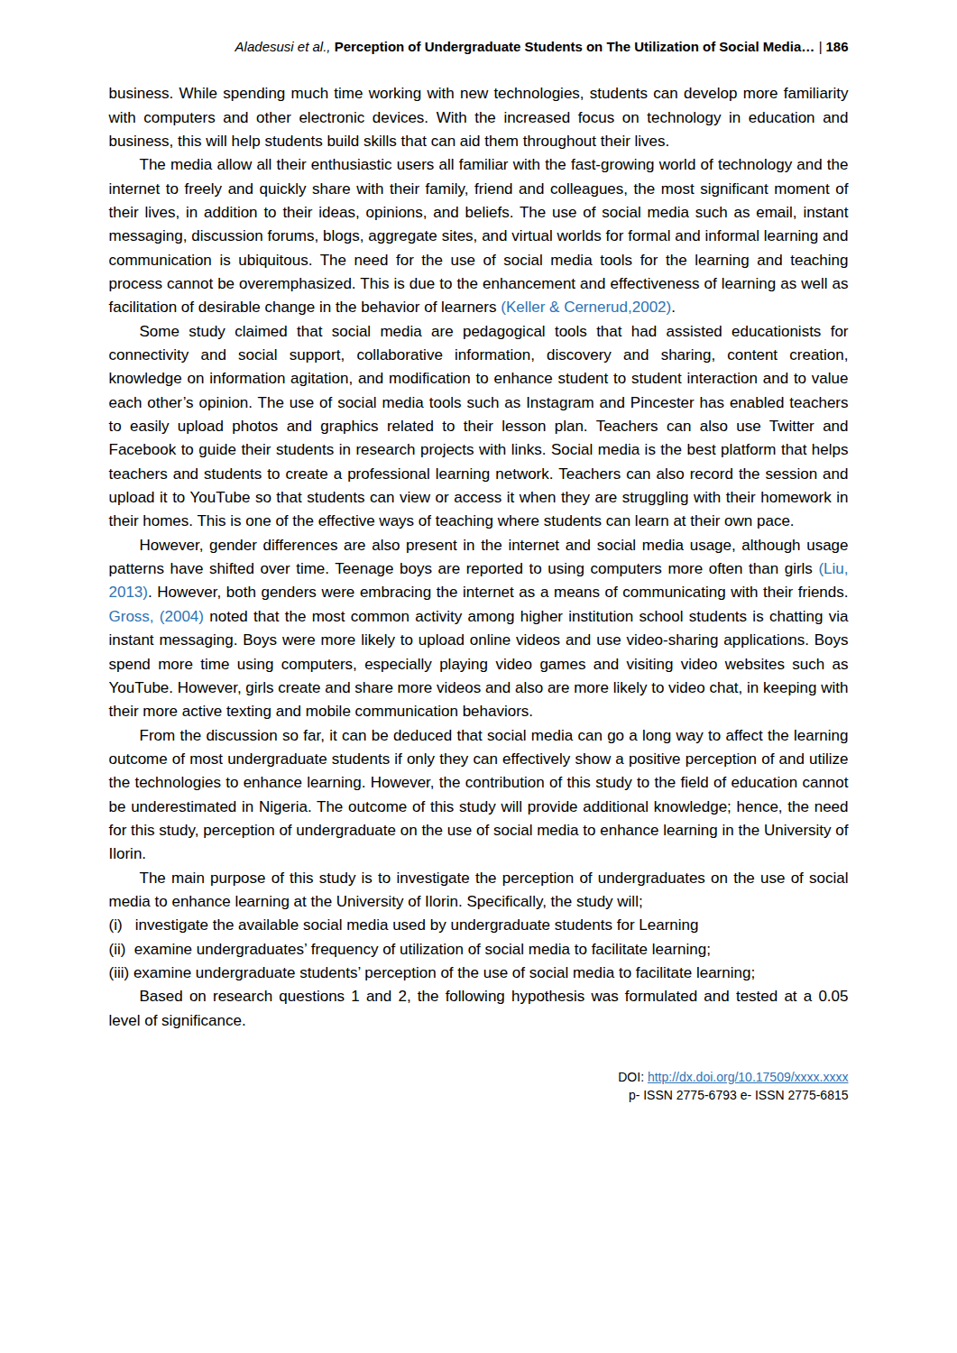Aladesusi et al., Perception of Undergraduate Students on The Utilization of Social Media… | 186
business. While spending much time working with new technologies, students can develop more familiarity with computers and other electronic devices. With the increased focus on technology in education and business, this will help students build skills that can aid them throughout their lives.
The media allow all their enthusiastic users all familiar with the fast-growing world of technology and the internet to freely and quickly share with their family, friend and colleagues, the most significant moment of their lives, in addition to their ideas, opinions, and beliefs. The use of social media such as email, instant messaging, discussion forums, blogs, aggregate sites, and virtual worlds for formal and informal learning and communication is ubiquitous. The need for the use of social media tools for the learning and teaching process cannot be overemphasized. This is due to the enhancement and effectiveness of learning as well as facilitation of desirable change in the behavior of learners (Keller & Cernerud,2002).
Some study claimed that social media are pedagogical tools that had assisted educationists for connectivity and social support, collaborative information, discovery and sharing, content creation, knowledge on information agitation, and modification to enhance student to student interaction and to value each other’s opinion. The use of social media tools such as Instagram and Pincester has enabled teachers to easily upload photos and graphics related to their lesson plan. Teachers can also use Twitter and Facebook to guide their students in research projects with links. Social media is the best platform that helps teachers and students to create a professional learning network. Teachers can also record the session and upload it to YouTube so that students can view or access it when they are struggling with their homework in their homes. This is one of the effective ways of teaching where students can learn at their own pace.
However, gender differences are also present in the internet and social media usage, although usage patterns have shifted over time. Teenage boys are reported to using computers more often than girls (Liu, 2013). However, both genders were embracing the internet as a means of communicating with their friends. Gross, (2004) noted that the most common activity among higher institution school students is chatting via instant messaging. Boys were more likely to upload online videos and use video-sharing applications. Boys spend more time using computers, especially playing video games and visiting video websites such as YouTube. However, girls create and share more videos and also are more likely to video chat, in keeping with their more active texting and mobile communication behaviors.
From the discussion so far, it can be deduced that social media can go a long way to affect the learning outcome of most undergraduate students if only they can effectively show a positive perception of and utilize the technologies to enhance learning. However, the contribution of this study to the field of education cannot be underestimated in Nigeria. The outcome of this study will provide additional knowledge; hence, the need for this study, perception of undergraduate on the use of social media to enhance learning in the University of Ilorin.
The main purpose of this study is to investigate the perception of undergraduates on the use of social media to enhance learning at the University of Ilorin. Specifically, the study will;
(i) investigate the available social media used by undergraduate students for Learning
(ii) examine undergraduates’ frequency of utilization of social media to facilitate learning;
(iii) examine undergraduate students’ perception of the use of social media to facilitate learning;
Based on research questions 1 and 2, the following hypothesis was formulated and tested at a 0.05 level of significance.
DOI: http://dx.doi.org/10.17509/xxxx.xxxx
p- ISSN 2775-6793 e- ISSN 2775-6815